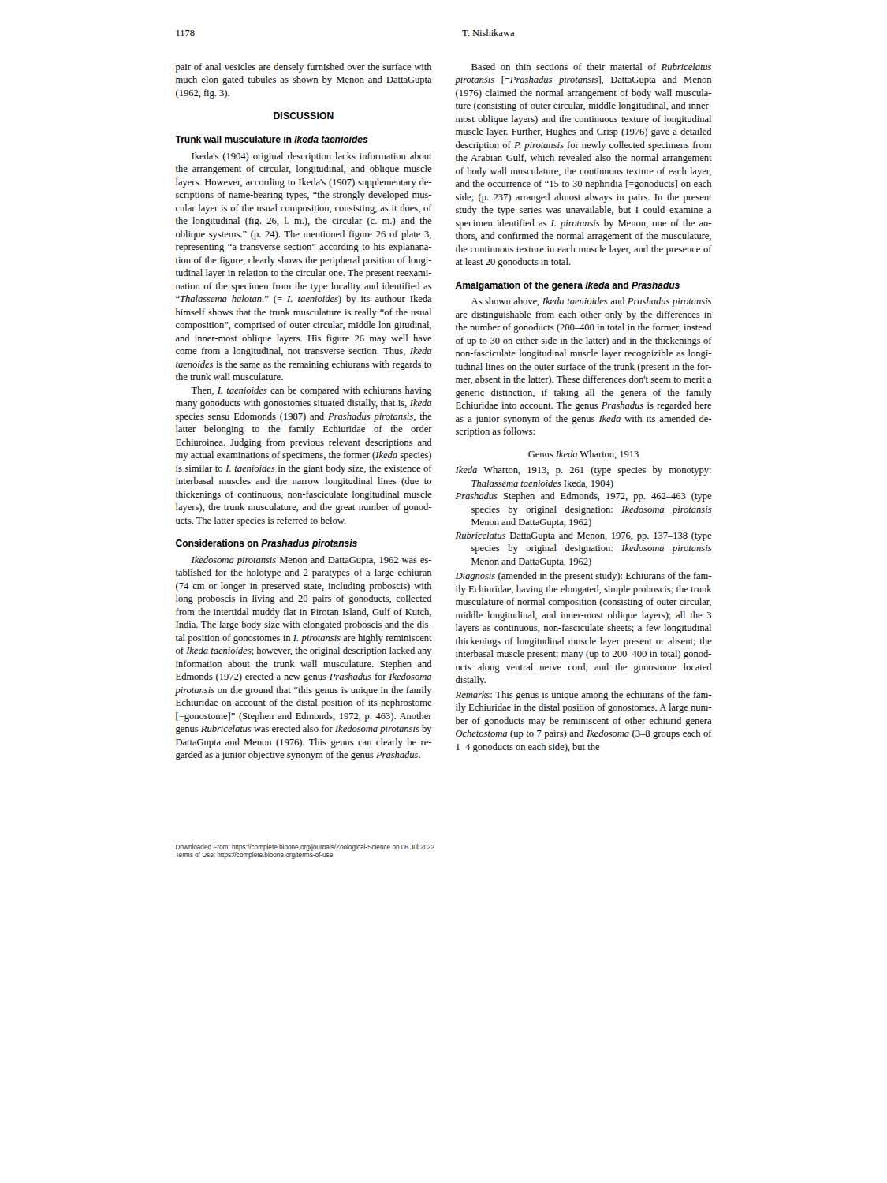1178 T. Nishikawa
pair of anal vesicles are densely furnished over the surface with much elon gated tubules as shown by Menon and DattaGupta (1962, fig. 3).
DISCUSSION
Trunk wall musculature in Ikeda taenioides
Ikeda's (1904) original description lacks information about the arrangement of circular, longitudinal, and oblique muscle layers. However, according to Ikeda's (1907) supplementary descriptions of name-bearing types, “the strongly developed muscular layer is of the usual composition, consisting, as it does, of the longitudinal (fig. 26, l. m.), the circular (c. m.) and the oblique systems.” (p. 24). The mentioned figure 26 of plate 3, representing “a transverse section” according to his explananation of the figure, clearly shows the peripheral position of longitudinal layer in relation to the circular one. The present reexamination of the specimen from the type locality and identified as “Thalassema halotan.” (= I. taenioides) by its authour Ikeda himself shows that the trunk musculature is really “of the usual composition”, comprised of outer circular, middle lon gitudinal, and inner-most oblique layers. His figure 26 may well have come from a longitudinal, not transverse section. Thus, Ikeda taenoides is the same as the remaining echiurans with regards to the trunk wall musculature.
Then, I. taenioides can be compared with echiurans having many gonoducts with gonostomes situated distally, that is, Ikeda species sensu Edomonds (1987) and Prashadus pirotansis, the latter belonging to the family Echiuridae of the order Echiuroinea. Judging from previous relevant descriptions and my actual examinations of specimens, the former (Ikeda species) is similar to I. taenioides in the giant body size, the existence of interbasal muscles and the narrow longitudinal lines (due to thickenings of continuous, non-fasciculate longitudinal muscle layers), the trunk musculature, and the great number of gonoducts. The latter species is referred to below.
Considerations on Prashadus pirotansis
Ikedosoma pirotansis Menon and DattaGupta, 1962 was established for the holotype and 2 paratypes of a large echiuran (74 cm or longer in preserved state, including proboscis) with long proboscis in living and 20 pairs of gonoducts, collected from the intertidal muddy flat in Pirotan Island, Gulf of Kutch, India. The large body size with elongated proboscis and the distal position of gonostomes in I. pirotansis are highly reminiscent of Ikeda taenioides; however, the original description lacked any information about the trunk wall musculature. Stephen and Edmonds (1972) erected a new genus Prashadus for Ikedosoma pirotansis on the ground that “this genus is unique in the family Echiuridae on account of the distal position of its nephrostome [=gonostome]” (Stephen and Edmonds, 1972, p. 463). Another genus Rubricelatus was erected also for Ikedosoma pirotansis by DattaGupta and Menon (1976). This genus can clearly be regarded as a junior objective synonym of the genus Prashadus.
Based on thin sections of their material of Rubricelatus pirotansis [=Prashadus pirotansis], DattaGupta and Menon (1976) claimed the normal arrangement of body wall musculature (consisting of outer circular, middle longitudinal, and inner-most oblique layers) and the continuous texture of longitudinal muscle layer. Further, Hughes and Crisp (1976) gave a detailed description of P. pirotansis for newly collected specimens from the Arabian Gulf, which revealed also the normal arrangement of body wall musculature, the continuous texture of each layer, and the occurrence of “15 to 30 nephridia [=gonoducts] on each side; (p. 237) arranged almost always in pairs. In the present study the type series was unavailable, but I could examine a specimen identified as I. pirotansis by Menon, one of the authors, and confirmed the normal arragement of the musculature, the continuous texture in each muscle layer, and the presence of at least 20 gonoducts in total.
Amalgamation of the genera Ikeda and Prashadus
As shown above, Ikeda taenioides and Prashadus pirotansis are distinguishable from each other only by the differences in the number of gonoducts (200–400 in total in the former, instead of up to 30 on either side in the latter) and in the thickenings of non-fasciculate longitudinal muscle layer recognizible as longitudinal lines on the outer surface of the trunk (present in the former, absent in the latter). These differences don't seem to merit a generic distinction, if taking all the genera of the family Echiuridae into account. The genus Prashadus is regarded here as a junior synonym of the genus Ikeda with its amended description as follows:
Genus Ikeda Wharton, 1913
Ikeda Wharton, 1913, p. 261 (type species by monotypy: Thalassema taenioides Ikeda, 1904)
Prashadus Stephen and Edmonds, 1972, pp. 462–463 (type species by original designation: Ikedosoma pirotansis Menon and DattaGupta, 1962)
Rubricelatus DattaGupta and Menon, 1976, pp. 137–138 (type species by original designation: Ikedosoma pirotansis Menon and DattaGupta, 1962)
Diagnosis (amended in the present study): Echiurans of the family Echiuridae, having the elongated, simple proboscis; the trunk musculature of normal composition (consisting of outer circular, middle longitudinal, and inner-most oblique layers); all the 3 layers as continuous, non-fasciculate sheets; a few longitudinal thickenings of longitudinal muscle layer present or absent; the interbasal muscle present; many (up to 200–400 in total) gonoducts along ventral nerve cord; and the gonostome located distally.
Remarks: This genus is unique among the echiurans of the family Echiuridae in the distal position of gonostomes. A large number of gonoducts may be reminiscent of other echiurid genera Ochetostoma (up to 7 pairs) and Ikedosoma (3–8 groups each of 1–4 gonoducts on each side), but the
Downloaded From: https://complete.bioone.org/journals/Zoological-Science on 06 Jul 2022
Terms of Use: https://complete.bioone.org/terms-of-use